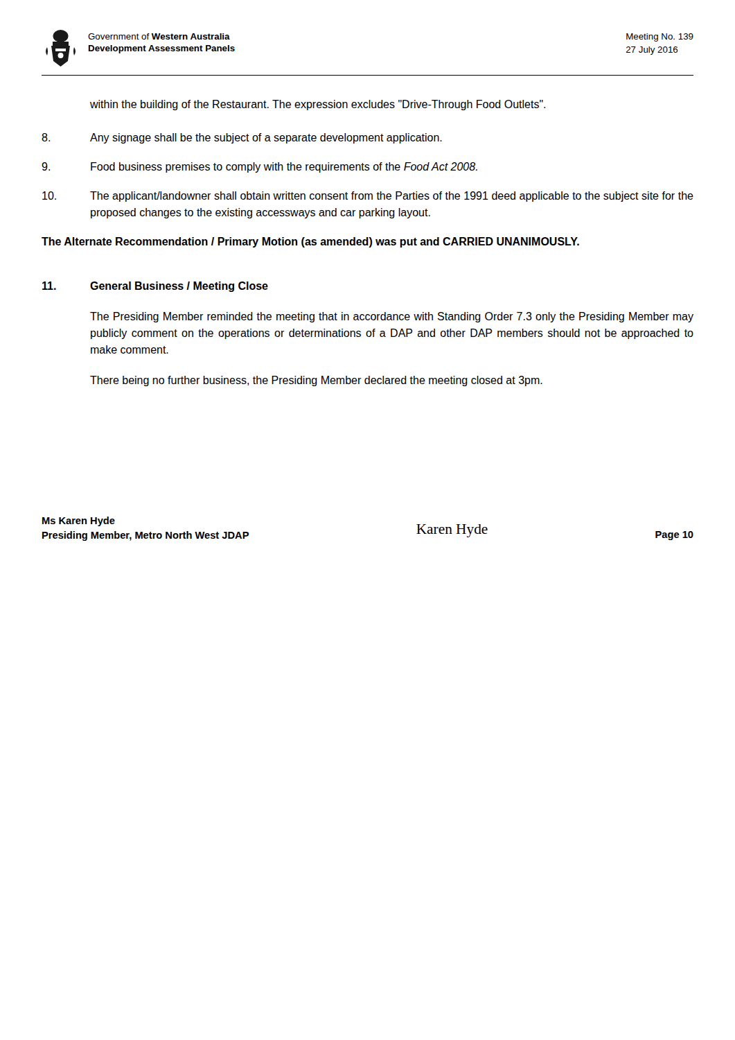Government of Western Australia
Development Assessment Panels
Meeting No. 139
27 July 2016
within the building of the Restaurant. The expression excludes "Drive-Through Food Outlets".
8.
Any signage shall be the subject of a separate development application.
9.
Food business premises to comply with the requirements of the Food Act 2008.
10.
The applicant/landowner shall obtain written consent from the Parties of the 1991 deed applicable to the subject site for the proposed changes to the existing accessways and car parking layout.
The Alternate Recommendation / Primary Motion (as amended) was put and CARRIED UNANIMOUSLY.
11.
General Business / Meeting Close
The Presiding Member reminded the meeting that in accordance with Standing Order 7.3 only the Presiding Member may publicly comment on the operations or determinations of a DAP and other DAP members should not be approached to make comment.
There being no further business, the Presiding Member declared the meeting closed at 3pm.
Ms Karen Hyde
Presiding Member, Metro North West JDAP
Karen Hyde
Page 10